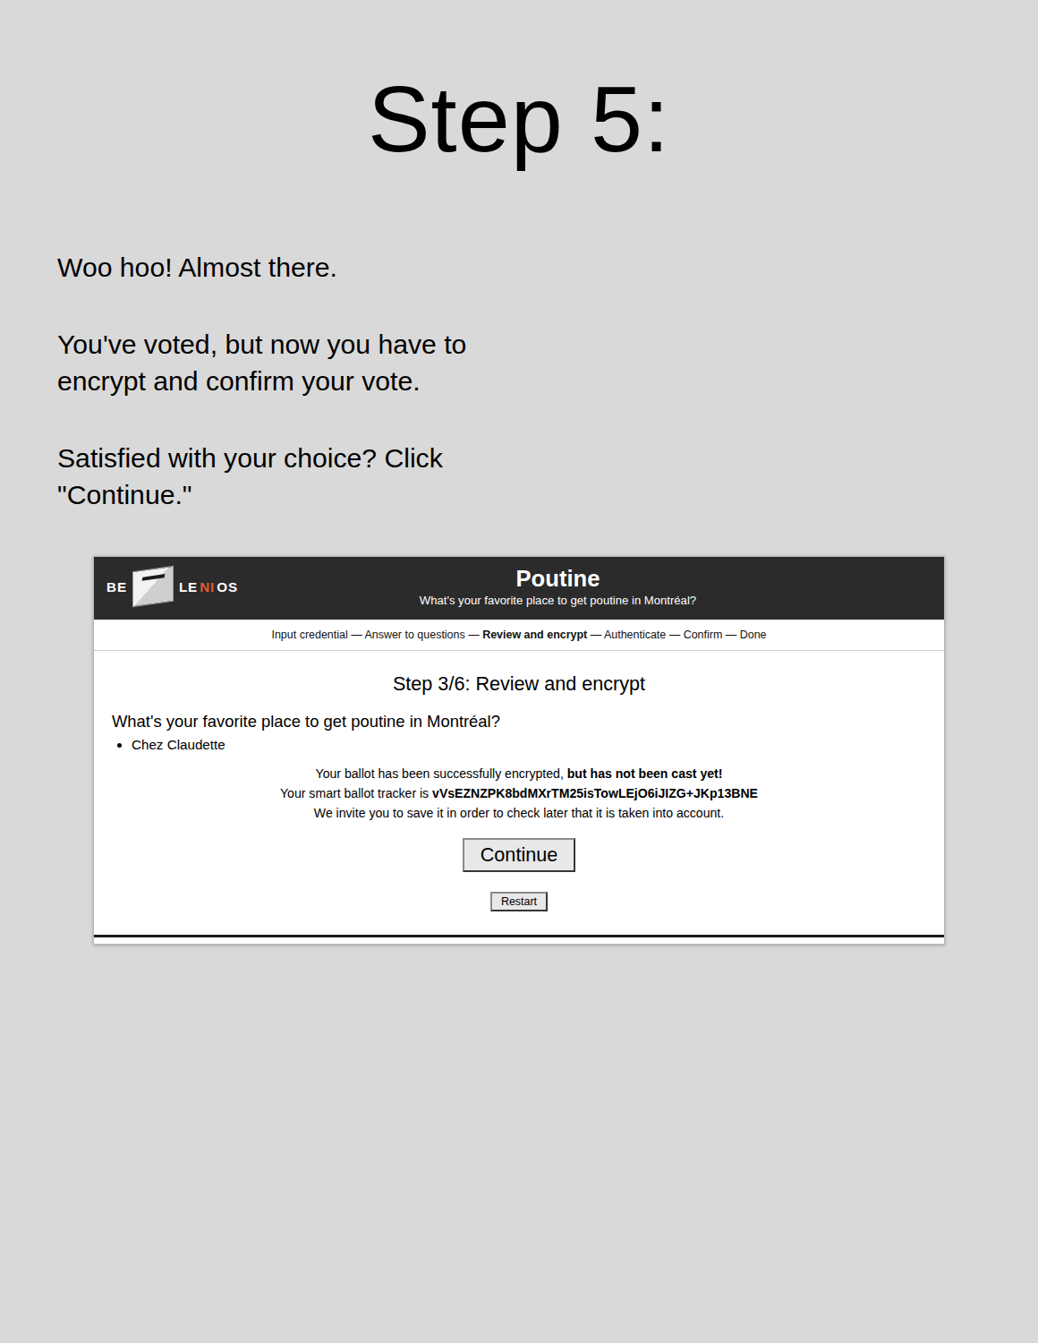Step 5:
Woo hoo! Almost there.
You've voted, but now you have to encrypt and confirm your vote.
Satisfied with your choice? Click "Continue."
BE LE NI OS
Poutine
What's your favorite place to get poutine in Montréal?
Input credential — Answer to questions — Review and encrypt — Authenticate — Confirm — Done
Step 3/6: Review and encrypt
What's your favorite place to get poutine in Montréal?
Chez Claudette
Your ballot has been successfully encrypted, but has not been cast yet!
Your smart ballot tracker is vVsEZNZPK8bdMXrTM25isTowLEjO6iJIZG+JKp13BNE
We invite you to save it in order to check later that it is taken into account.
Continue
Restart